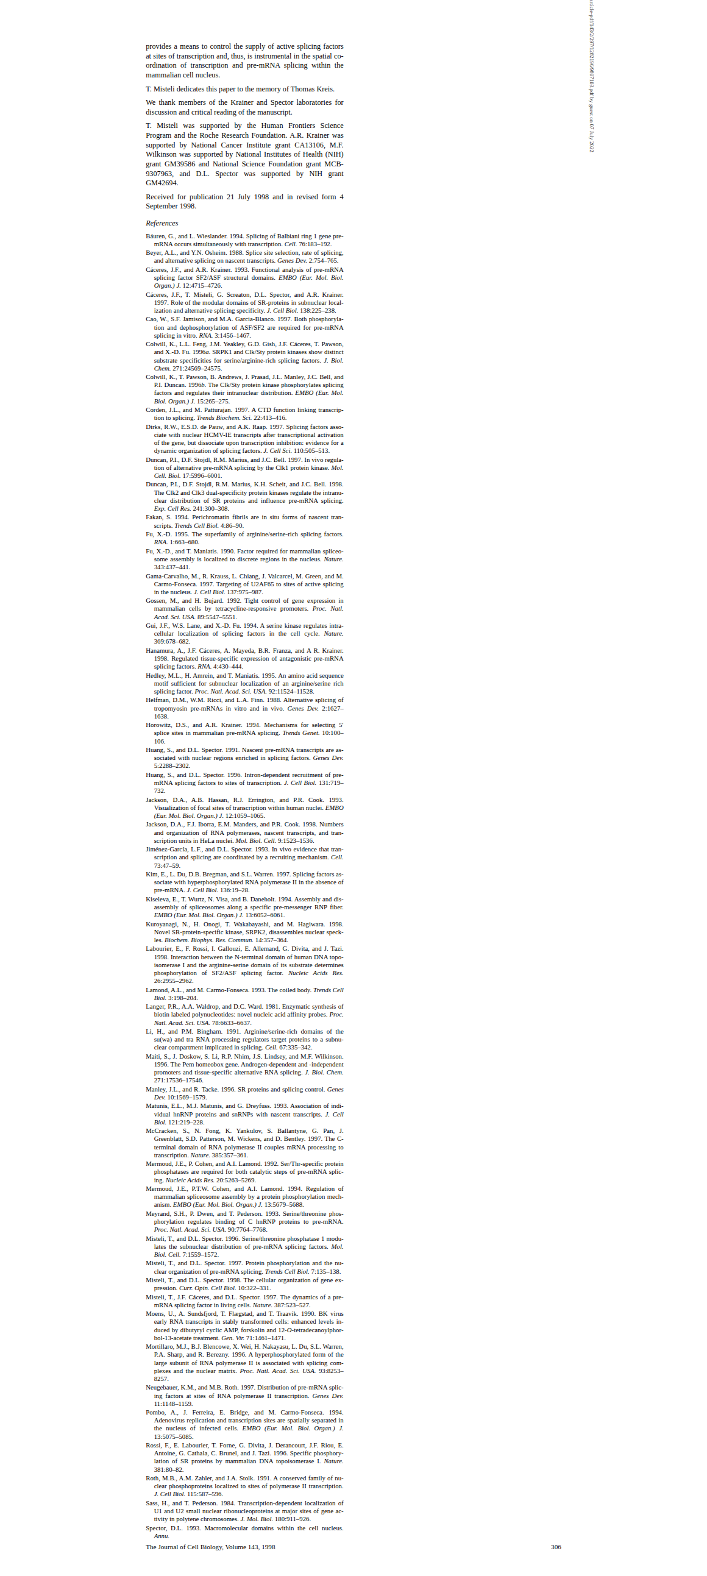provides a means to control the supply of active splicing factors at sites of transcription and, thus, is instrumental in the spatial coordination of transcription and pre-mRNA splicing within the mammalian cell nucleus.
T. Misteli dedicates this paper to the memory of Thomas Kreis.
We thank members of the Krainer and Spector laboratories for discussion and critical reading of the manuscript.
T. Misteli was supported by the Human Frontiers Science Program and the Roche Research Foundation. A.R. Krainer was supported by National Cancer Institute grant CA13106, M.F. Wilkinson was supported by National Institutes of Health (NIH) grant GM39586 and National Science Foundation grant MCB-9307963, and D.L. Spector was supported by NIH grant GM42694.
Received for publication 21 July 1998 and in revised form 4 September 1998.
References
Báuren, G., and L. Wieslander. 1994. Splicing of Balbiani ring 1 gene pre-mRNA occurs simultaneously with transcription. Cell. 76:183–192.
Beyer, A.L., and Y.N. Osheim. 1988. Splice site selection, rate of splicing, and alternative splicing on nascent transcripts. Genes Dev. 2:754–765.
Cáceres, J.F., and A.R. Krainer. 1993. Functional analysis of pre-mRNA splicing factor SF2/ASF structural domains. EMBO (Eur. Mol. Biol. Organ.) J. 12:4715–4726.
Cáceres, J.F., T. Misteli, G. Screaton, D.L. Spector, and A.R. Krainer. 1997. Role of the modular domains of SR-proteins in subnuclear localization and alternative splicing specificity. J. Cell Biol. 138:225–238.
Cao, W., S.F. Jamison, and M.A. Garcia-Blanco. 1997. Both phosphorylation and dephosphorylation of ASF/SF2 are required for pre-mRNA splicing in vitro. RNA. 3:1456–1467.
Colwill, K., L.L. Feng, J.M. Yeakley, G.D. Gish, J.F. Cáceres, T. Pawson, and X.-D. Fu. 1996a. SRPK1 and Clk/Sty protein kinases show distinct substrate specificities for serine/arginine-rich splicing factors. J. Biol. Chem. 271:24569–24575.
Colwill, K., T. Pawson, B. Andrews, J. Prasad, J.L. Manley, J.C. Bell, and P.I. Duncan. 1996b. The Clk/Sty protein kinase phosphorylates splicing factors and regulates their intranuclear distribution. EMBO (Eur. Mol. Biol. Organ.) J. 15:265–275.
Corden, J.L., and M. Patturajan. 1997. A CTD function linking transcription to splicing. Trends Biochem. Sci. 22:413–416.
Dirks, R.W., E.S.D. de Pauw, and A.K. Raap. 1997. Splicing factors associate with nuclear HCMV-IE transcripts after transcriptional activation of the gene, but dissociate upon transcription inhibition: evidence for a dynamic organization of splicing factors. J. Cell Sci. 110:505–513.
Duncan, P.I., D.F. Stojdl, R.M. Marius, and J.C. Bell. 1997. In vivo regulation of alternative pre-mRNA splicing by the Clk1 protein kinase. Mol. Cell. Biol. 17:5996–6001.
Duncan, P.I., D.F. Stojdl, R.M. Marius, K.H. Scheit, and J.C. Bell. 1998. The Clk2 and Clk3 dual-specificity protein kinases regulate the intranuclear distribution of SR proteins and influence pre-mRNA splicing. Exp. Cell Res. 241:300–308.
Fakan, S. 1994. Perichromatin fibrils are in situ forms of nascent transcripts. Trends Cell Biol. 4:86–90.
Fu, X.-D. 1995. The superfamily of arginine/serine-rich splicing factors. RNA. 1:663–680.
Fu, X.-D., and T. Maniatis. 1990. Factor required for mammalian spliceosome assembly is localized to discrete regions in the nucleus. Nature. 343:437–441.
Gama-Carvalho, M., R. Krauss, L. Chiang, J. Valcarcel, M. Green, and M. Carmo-Fonseca. 1997. Targeting of U2AF65 to sites of active splicing in the nucleus. J. Cell Biol. 137:975–987.
Gossen, M., and H. Bujard. 1992. Tight control of gene expression in mammalian cells by tetracycline-responsive promoters. Proc. Natl. Acad. Sci. USA. 89:5547–5551.
Gui, J.F., W.S. Lane, and X.-D. Fu. 1994. A serine kinase regulates intracellular localization of splicing factors in the cell cycle. Nature. 369:678–682.
Hanamura, A., J.F. Cáceres, A. Mayeda, B.R. Franza, and A R. Krainer. 1998. Regulated tissue-specific expression of antagonistic pre-mRNA splicing factors. RNA. 4:430–444.
Hedley, M.L., H. Amrein, and T. Maniatis. 1995. An amino acid sequence motif sufficient for subnuclear localization of an arginine/serine rich splicing factor. Proc. Natl. Acad. Sci. USA. 92:11524–11528.
Helfman, D.M., W.M. Ricci, and L.A. Finn. 1988. Alternative splicing of tropomyosin pre-mRNAs in vitro and in vivo. Genes Dev. 2:1627–1638.
Horowitz, D.S., and A.R. Krainer. 1994. Mechanisms for selecting 5′ splice sites in mammalian pre-mRNA splicing. Trends Genet. 10:100–106.
Huang, S., and D.L. Spector. 1991. Nascent pre-mRNA transcripts are associated with nuclear regions enriched in splicing factors. Genes Dev. 5:2288–2302.
Huang, S., and D.L. Spector. 1996. Intron-dependent recruitment of pre-mRNA splicing factors to sites of transcription. J. Cell Biol. 131:719–732.
Jackson, D.A., A.B. Hassan, R.J. Errington, and P.R. Cook. 1993. Visualization of focal sites of transcription within human nuclei. EMBO (Eur. Mol. Biol. Organ.) J. 12:1059–1065.
Jackson, D.A., F.J. Iborra, E.M. Manders, and P.R. Cook. 1998. Numbers and organization of RNA polymerases, nascent transcripts, and transcription units in HeLa nuclei. Mol. Biol. Cell. 9:1523–1536.
Jiménez-García, L.F., and D.L. Spector. 1993. In vivo evidence that transcription and splicing are coordinated by a recruiting mechanism. Cell. 73:47–59.
Kim, E., L. Du, D.B. Bregman, and S.L. Warren. 1997. Splicing factors associate with hyperphosphorylated RNA polymerase II in the absence of pre-mRNA. J. Cell Biol. 136:19–28.
Kiseleva, E., T. Wurtz, N. Visa, and B. Daneholt. 1994. Assembly and disassembly of spliceosomes along a specific pre-messenger RNP fiber. EMBO (Eur. Mol. Biol. Organ.) J. 13:6052–6061.
Kuroyanagi, N., H. Onogi, T. Wakabayashi, and M. Hagiwara. 1998. Novel SR-protein-specific kinase, SRPK2, disassembles nuclear speckles. Biochem. Biophys. Res. Commun. 14:357–364.
Labourier, E., F. Rossi, I. Gallouzi, E. Allemand, G. Divita, and J. Tazi. 1998. Interaction between the N-terminal domain of human DNA topoisomerase I and the arginine-serine domain of its substrate determines phosphorylation of SF2/ASF splicing factor. Nucleic Acids Res. 26:2955–2962.
Lamond, A.L., and M. Carmo-Fonseca. 1993. The coiled body. Trends Cell Biol. 3:198–204.
Langer, P.R., A.A. Waldrop, and D.C. Ward. 1981. Enzymatic synthesis of biotin labeled polynucleotides: novel nucleic acid affinity probes. Proc. Natl. Acad. Sci. USA. 78:6633–6637.
Li, H., and P.M. Bingham. 1991. Arginine/serine-rich domains of the su(wa) and tra RNA processing regulators target proteins to a subnuclear compartment implicated in splicing. Cell. 67:335–342.
Maiti, S., J. Doskow, S. Li, R.P. Nhim, J.S. Lindsey, and M.F. Wilkinson. 1996. The Pem homeobox gene. Androgen-dependent and -independent promoters and tissue-specific alternative RNA splicing. J. Biol. Chem. 271:17536–17546.
Manley, J.L., and R. Tacke. 1996. SR proteins and splicing control. Genes Dev. 10:1569–1579.
Matunis, E.L., M.J. Matunis, and G. Dreyfuss. 1993. Association of individual hnRNP proteins and snRNPs with nascent transcripts. J. Cell Biol. 121:219–228.
McCracken, S., N. Fong, K. Yankulov, S. Ballantyne, G. Pan, J. Greenblatt, S.D. Patterson, M. Wickens, and D. Bentley. 1997. The C-terminal domain of RNA polymerase II couples mRNA processing to transcription. Nature. 385:357–361.
Mermoud, J.E., P. Cohen, and A.I. Lamond. 1992. Ser/Thr-specific protein phosphatases are required for both catalytic steps of pre-mRNA splicing. Nucleic Acids Res. 20:5263–5269.
Mermoud, J.E., P.T.W. Cohen, and A.I. Lamond. 1994. Regulation of mammalian spliceosome assembly by a protein phosphorylation mechanism. EMBO (Eur. Mol. Biol. Organ.) J. 13:5679–5688.
Meyrand, S.H., P. Dwen, and T. Pederson. 1993. Serine/threonine phosphorylation regulates binding of C hnRNP proteins to pre-mRNA. Proc. Natl. Acad. Sci. USA. 90:7764–7768.
Misteli, T., and D.L. Spector. 1996. Serine/threonine phosphatase 1 modulates the subnuclear distribution of pre-mRNA splicing factors. Mol. Biol. Cell. 7:1559–1572.
Misteli, T., and D.L. Spector. 1997. Protein phosphorylation and the nuclear organization of pre-mRNA splicing. Trends Cell Biol. 7:135–138.
Misteli, T., and D.L. Spector. 1998. The cellular organization of gene expression. Curr. Opin. Cell Biol. 10:322–331.
Misteli, T., J.F. Cáceres, and D.L. Spector. 1997. The dynamics of a pre-mRNA splicing factor in living cells. Nature. 387:523–527.
Moens, U., A. Sundsfjord, T. Flægstad, and T. Traavik. 1990. BK virus early RNA transcripts in stably transformed cells: enhanced levels induced by dibutyryl cyclic AMP, forskolin and 12-O-tetradecanoylphorbol-13-acetate treatment. Gen. Vir. 71:1461–1471.
Mortillaro, M.J., B.J. Blencowe, X. Wei, H. Nakayasu, L. Du, S.L. Warren, P.A. Sharp, and R. Berezny. 1996. A hyperphosphorylated form of the large subunit of RNA polymerase II is associated with splicing complexes and the nuclear matrix. Proc. Natl. Acad. Sci. USA. 93:8253–8257.
Neugebauer, K.M., and M.B. Roth. 1997. Distribution of pre-mRNA splicing factors at sites of RNA polymerase II transcription. Genes Dev. 11:1148–1159.
Pombo, A., J. Ferreira, E. Bridge, and M. Carmo-Fonseca. 1994. Adenovirus replication and transcription sites are spatially separated in the nucleus of infected cells. EMBO (Eur. Mol. Biol. Organ.) J. 13:5075–5085.
Rossi, F., E. Labourier, T. Forne, G. Divita, J. Derancourt, J.F. Riou, E. Antoine, G. Cathala, C. Brunel, and J. Tazi. 1996. Specific phosphorylation of SR proteins by mammalian DNA topoisomerase I. Nature. 381:80–82.
Roth, M.B., A.M. Zahler, and J.A. Stolk. 1991. A conserved family of nuclear phosphoproteins localized to sites of polymerase II transcription. J. Cell Biol. 115:587–596.
Sass, H., and T. Pederson. 1984. Transcription-dependent localization of U1 and U2 small nuclear ribonucleoproteins at major sites of gene activity in polytene chromosomes. J. Mol. Biol. 180:911–926.
Spector, D.L. 1993. Macromolecular domains within the cell nucleus. Annu.
The Journal of Cell Biology, Volume 143, 1998
306
Downloaded from http://rupress.org/jcb/article-pdf/143/2/297/1282196/9807103.pdf by guest on 07 July 2022